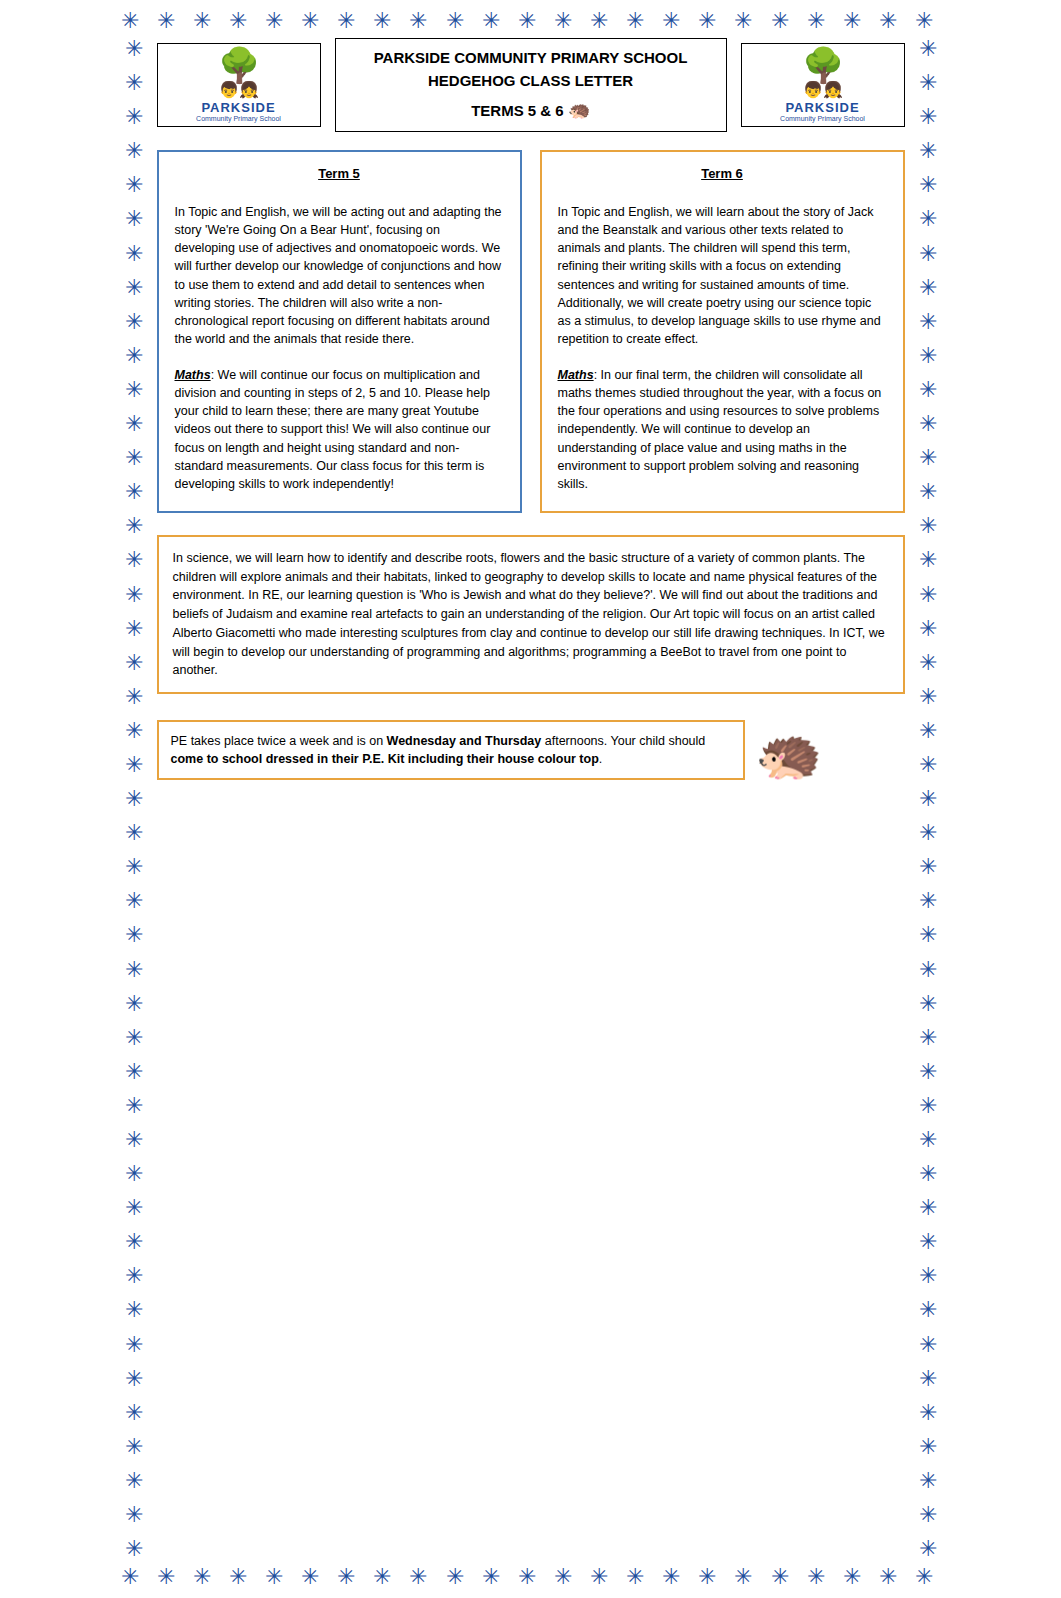✳ ✳ ✳ ✳ ✳ ✳ ✳ ✳ ✳ ✳ ✳ ✳ ✳ ✳ ✳ ✳ ✳ ✳ ✳ ✳ ✳ ✳ ✳ ✳ ✳ ✳ ✳ ✳ ✳ ✳ ✳ ✳
✳
✳
✳
✳
✳
✳
✳
✳
✳
✳
✳
✳
✳
✳
✳
✳
✳
✳
✳
✳
✳
✳
✳
✳
✳
✳
✳
✳
✳
✳
✳
✳
✳
✳
✳
✳
✳
✳
✳
✳
✳
✳
✳
✳
✳
🌳
👦👧
PARKSIDE
Community Primary School
PARKSIDE COMMUNITY PRIMARY SCHOOL
HEDGEHOG CLASS LETTER
TERMS 5 & 6 🦔
🌳
👦👧
PARKSIDE
Community Primary School
Term 5
In Topic and English, we will be acting out and adapting the story 'We're Going On a Bear Hunt', focusing on developing use of adjectives and onomatopoeic words. We will further develop our knowledge of conjunctions and how to use them to extend and add detail to sentences when writing stories. The children will also write a non-chronological report focusing on different habitats around the world and the animals that reside there.
Maths: We will continue our focus on multiplication and division and counting in steps of 2, 5 and 10. Please help your child to learn these; there are many great Youtube videos out there to support this! We will also continue our focus on length and height using standard and non-standard measurements. Our class focus for this term is developing skills to work independently!
Term 6
In Topic and English, we will learn about the story of Jack and the Beanstalk and various other texts related to animals and plants. The children will spend this term, refining their writing skills with a focus on extending sentences and writing for sustained amounts of time. Additionally, we will create poetry using our science topic as a stimulus, to develop language skills to use rhyme and repetition to create effect.
Maths: In our final term, the children will consolidate all maths themes studied throughout the year, with a focus on the four operations and using resources to solve problems independently. We will continue to develop an understanding of place value and using maths in the environment to support problem solving and reasoning skills.
In science, we will learn how to identify and describe roots, flowers and the basic structure of a variety of common plants. The children will explore animals and their habitats, linked to geography to develop skills to locate and name physical features of the environment. In RE, our learning question is 'Who is Jewish and what do they believe?'. We will find out about the traditions and beliefs of Judaism and examine real artefacts to gain an understanding of the religion. Our Art topic will focus on an artist called Alberto Giacometti who made interesting sculptures from clay and continue to develop our still life drawing techniques. In ICT, we will begin to develop our understanding of programming and algorithms; programming a BeeBot to travel from one point to another.
PE takes place twice a week and is on Wednesday and Thursday afternoons. Your child should come to school dressed in their P.E. Kit including their house colour top.
🦔
✳
✳
✳
✳
✳
✳
✳
✳
✳
✳
✳
✳
✳
✳
✳
✳
✳
✳
✳
✳
✳
✳
✳
✳
✳
✳
✳
✳
✳
✳
✳
✳
✳
✳
✳
✳
✳
✳
✳
✳
✳
✳
✳
✳
✳
✳ ✳ ✳ ✳ ✳ ✳ ✳ ✳ ✳ ✳ ✳ ✳ ✳ ✳ ✳ ✳ ✳ ✳ ✳ ✳ ✳ ✳ ✳ ✳ ✳ ✳ ✳ ✳ ✳ ✳ ✳ ✳